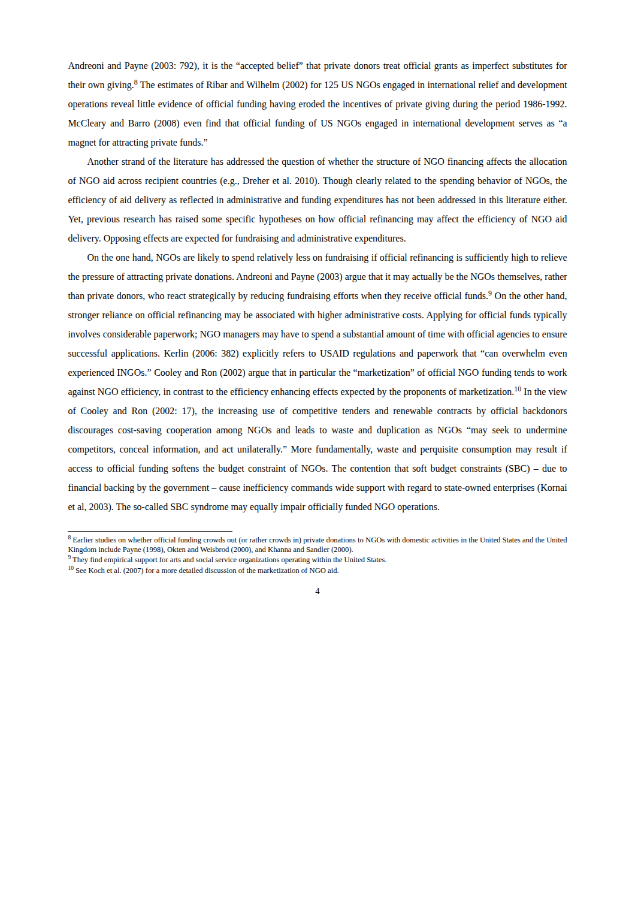Andreoni and Payne (2003: 792), it is the “accepted belief” that private donors treat official grants as imperfect substitutes for their own giving.8 The estimates of Ribar and Wilhelm (2002) for 125 US NGOs engaged in international relief and development operations reveal little evidence of official funding having eroded the incentives of private giving during the period 1986-1992. McCleary and Barro (2008) even find that official funding of US NGOs engaged in international development serves as “a magnet for attracting private funds.”
Another strand of the literature has addressed the question of whether the structure of NGO financing affects the allocation of NGO aid across recipient countries (e.g., Dreher et al. 2010). Though clearly related to the spending behavior of NGOs, the efficiency of aid delivery as reflected in administrative and funding expenditures has not been addressed in this literature either. Yet, previous research has raised some specific hypotheses on how official refinancing may affect the efficiency of NGO aid delivery. Opposing effects are expected for fundraising and administrative expenditures.
On the one hand, NGOs are likely to spend relatively less on fundraising if official refinancing is sufficiently high to relieve the pressure of attracting private donations. Andreoni and Payne (2003) argue that it may actually be the NGOs themselves, rather than private donors, who react strategically by reducing fundraising efforts when they receive official funds.9 On the other hand, stronger reliance on official refinancing may be associated with higher administrative costs. Applying for official funds typically involves considerable paperwork; NGO managers may have to spend a substantial amount of time with official agencies to ensure successful applications. Kerlin (2006: 382) explicitly refers to USAID regulations and paperwork that “can overwhelm even experienced INGOs.” Cooley and Ron (2002) argue that in particular the “marketization” of official NGO funding tends to work against NGO efficiency, in contrast to the efficiency enhancing effects expected by the proponents of marketization.10 In the view of Cooley and Ron (2002: 17), the increasing use of competitive tenders and renewable contracts by official backdonors discourages cost-saving cooperation among NGOs and leads to waste and duplication as NGOs “may seek to undermine competitors, conceal information, and act unilaterally.” More fundamentally, waste and perquisite consumption may result if access to official funding softens the budget constraint of NGOs. The contention that soft budget constraints (SBC) – due to financial backing by the government – cause inefficiency commands wide support with regard to state-owned enterprises (Kornai et al, 2003). The so-called SBC syndrome may equally impair officially funded NGO operations.
8 Earlier studies on whether official funding crowds out (or rather crowds in) private donations to NGOs with domestic activities in the United States and the United Kingdom include Payne (1998), Okten and Weisbrod (2000), and Khanna and Sandler (2000).
9 They find empirical support for arts and social service organizations operating within the United States.
10 See Koch et al. (2007) for a more detailed discussion of the marketization of NGO aid.
4